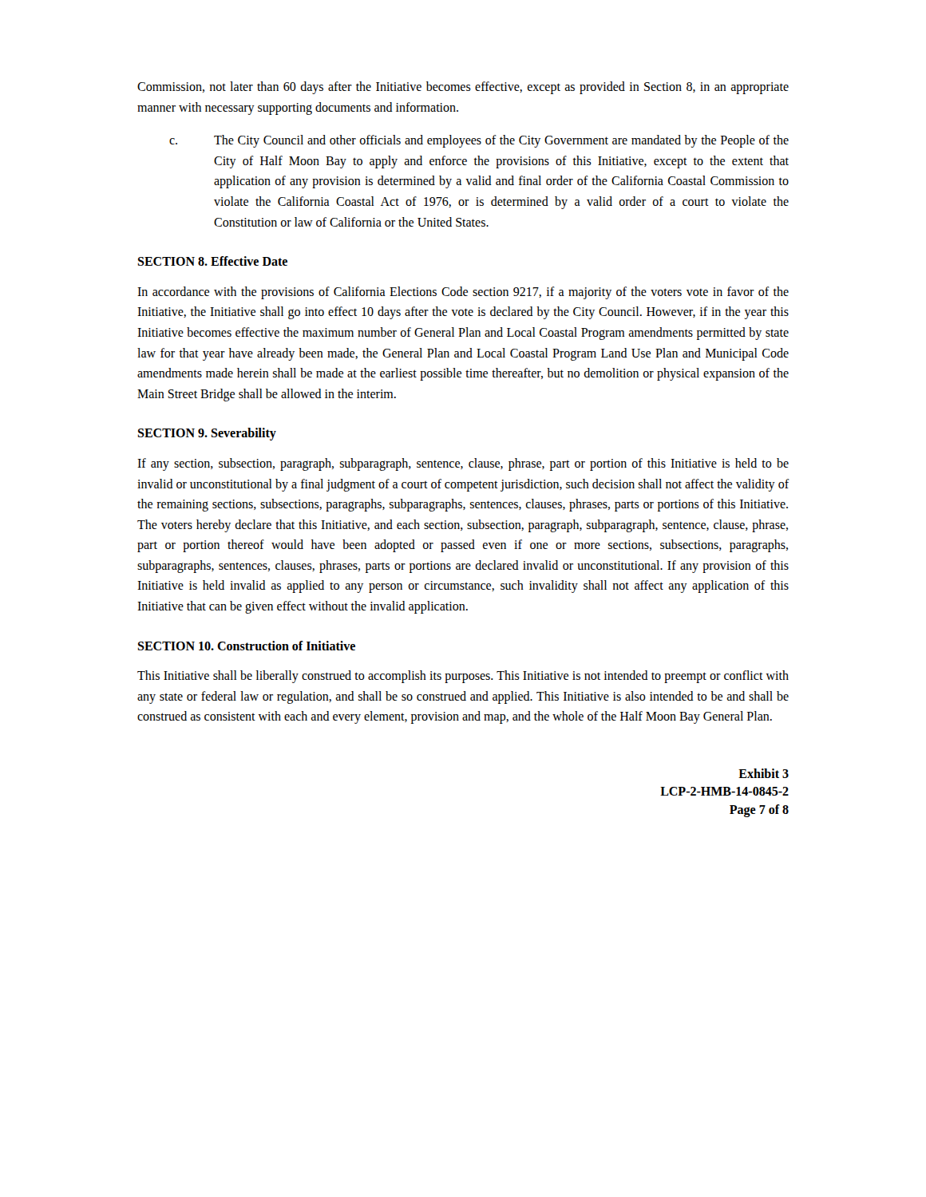Commission, not later than 60 days after the Initiative becomes effective, except as provided in Section 8, in an appropriate manner with necessary supporting documents and information.
c.
The City Council and other officials and employees of the City Government are mandated by the People of the City of Half Moon Bay to apply and enforce the provisions of this Initiative, except to the extent that application of any provision is determined by a valid and final order of the California Coastal Commission to violate the California Coastal Act of 1976, or is determined by a valid order of a court to violate the Constitution or law of California or the United States.
SECTION 8. Effective Date
In accordance with the provisions of California Elections Code section 9217, if a majority of the voters vote in favor of the Initiative, the Initiative shall go into effect 10 days after the vote is declared by the City Council. However, if in the year this Initiative becomes effective the maximum number of General Plan and Local Coastal Program amendments permitted by state law for that year have already been made, the General Plan and Local Coastal Program Land Use Plan and Municipal Code amendments made herein shall be made at the earliest possible time thereafter, but no demolition or physical expansion of the Main Street Bridge shall be allowed in the interim.
SECTION 9. Severability
If any section, subsection, paragraph, subparagraph, sentence, clause, phrase, part or portion of this Initiative is held to be invalid or unconstitutional by a final judgment of a court of competent jurisdiction, such decision shall not affect the validity of the remaining sections, subsections, paragraphs, subparagraphs, sentences, clauses, phrases, parts or portions of this Initiative. The voters hereby declare that this Initiative, and each section, subsection, paragraph, subparagraph, sentence, clause, phrase, part or portion thereof would have been adopted or passed even if one or more sections, subsections, paragraphs, subparagraphs, sentences, clauses, phrases, parts or portions are declared invalid or unconstitutional. If any provision of this Initiative is held invalid as applied to any person or circumstance, such invalidity shall not affect any application of this Initiative that can be given effect without the invalid application.
SECTION 10. Construction of Initiative
This Initiative shall be liberally construed to accomplish its purposes. This Initiative is not intended to preempt or conflict with any state or federal law or regulation, and shall be so construed and applied. This Initiative is also intended to be and shall be construed as consistent with each and every element, provision and map, and the whole of the Half Moon Bay General Plan.
Exhibit 3
LCP-2-HMB-14-0845-2
Page 7 of 8